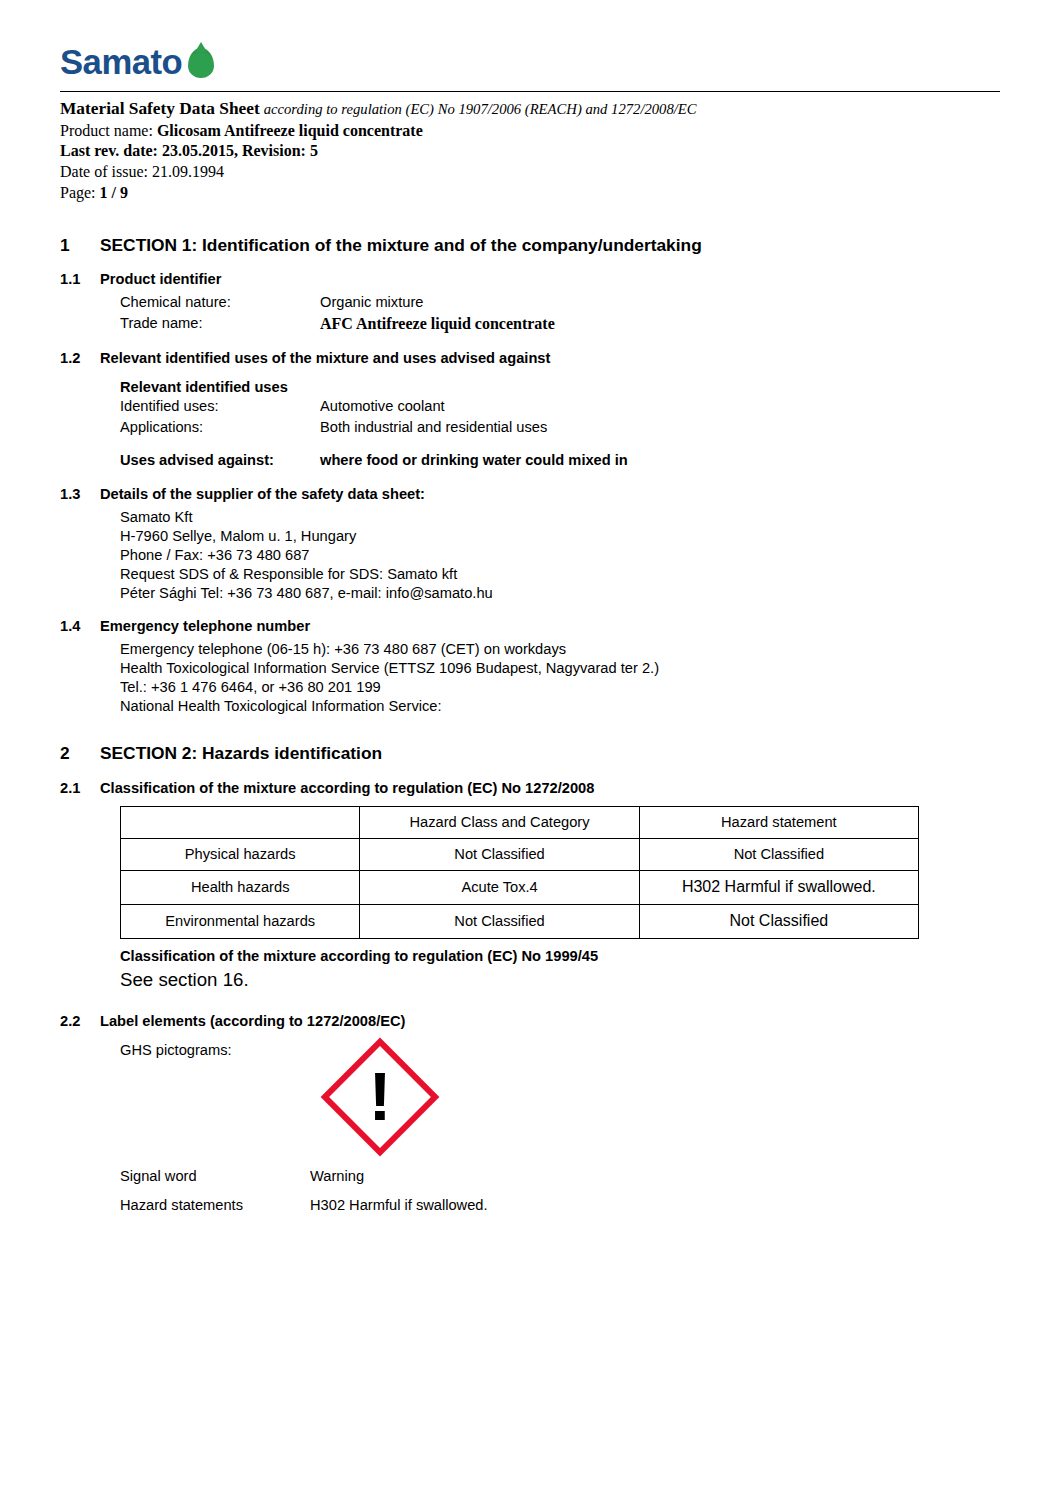Samato
Material Safety Data Sheet according to regulation (EC) No 1907/2006 (REACH) and 1272/2008/EC
Product name: Glicosam Antifreeze liquid concentrate
Last rev. date: 23.05.2015, Revision: 5
Date of issue: 21.09.1994
Page: 1 / 9
1 SECTION 1: Identification of the mixture and of the company/undertaking
1.1 Product identifier
Chemical nature:
Organic mixture
Trade name:
AFC Antifreeze liquid concentrate
1.2 Relevant identified uses of the mixture and uses advised against
Relevant identified uses
Identified uses:
Automotive coolant
Applications:
Both industrial and residential uses
Uses advised against:
where food or drinking water could mixed in
1.3 Details of the supplier of the safety data sheet:
Samato Kft
H-7960 Sellye, Malom u. 1, Hungary
Phone / Fax: +36 73 480 687
Request SDS of & Responsible for SDS: Samato kft
Péter Sághi Tel: +36 73 480 687, e-mail: info@samato.hu
1.4 Emergency telephone number
Emergency telephone (06-15 h): +36 73 480 687 (CET) on workdays
Health Toxicological Information Service (ETTSZ 1096 Budapest, Nagyvarad ter 2.)
Tel.: +36 1 476 6464, or +36 80 201 199
National Health Toxicological Information Service:
2 SECTION 2: Hazards identification
2.1 Classification of the mixture according to regulation (EC) No 1272/2008
| | Hazard Class and Category | Hazard statement |
| --- | --- | --- |
| Physical hazards | Not Classified | Not Classified |
| Health hazards | Acute Tox.4 | H302 Harmful if swallowed. |
| Environmental hazards | Not Classified | Not Classified |
Classification of the mixture according to regulation (EC) No 1999/45
See section 16.
2.2 Label elements (according to 1272/2008/EC)
GHS pictograms:
!
Signal word
Warning
Hazard statements
H302 Harmful if swallowed.